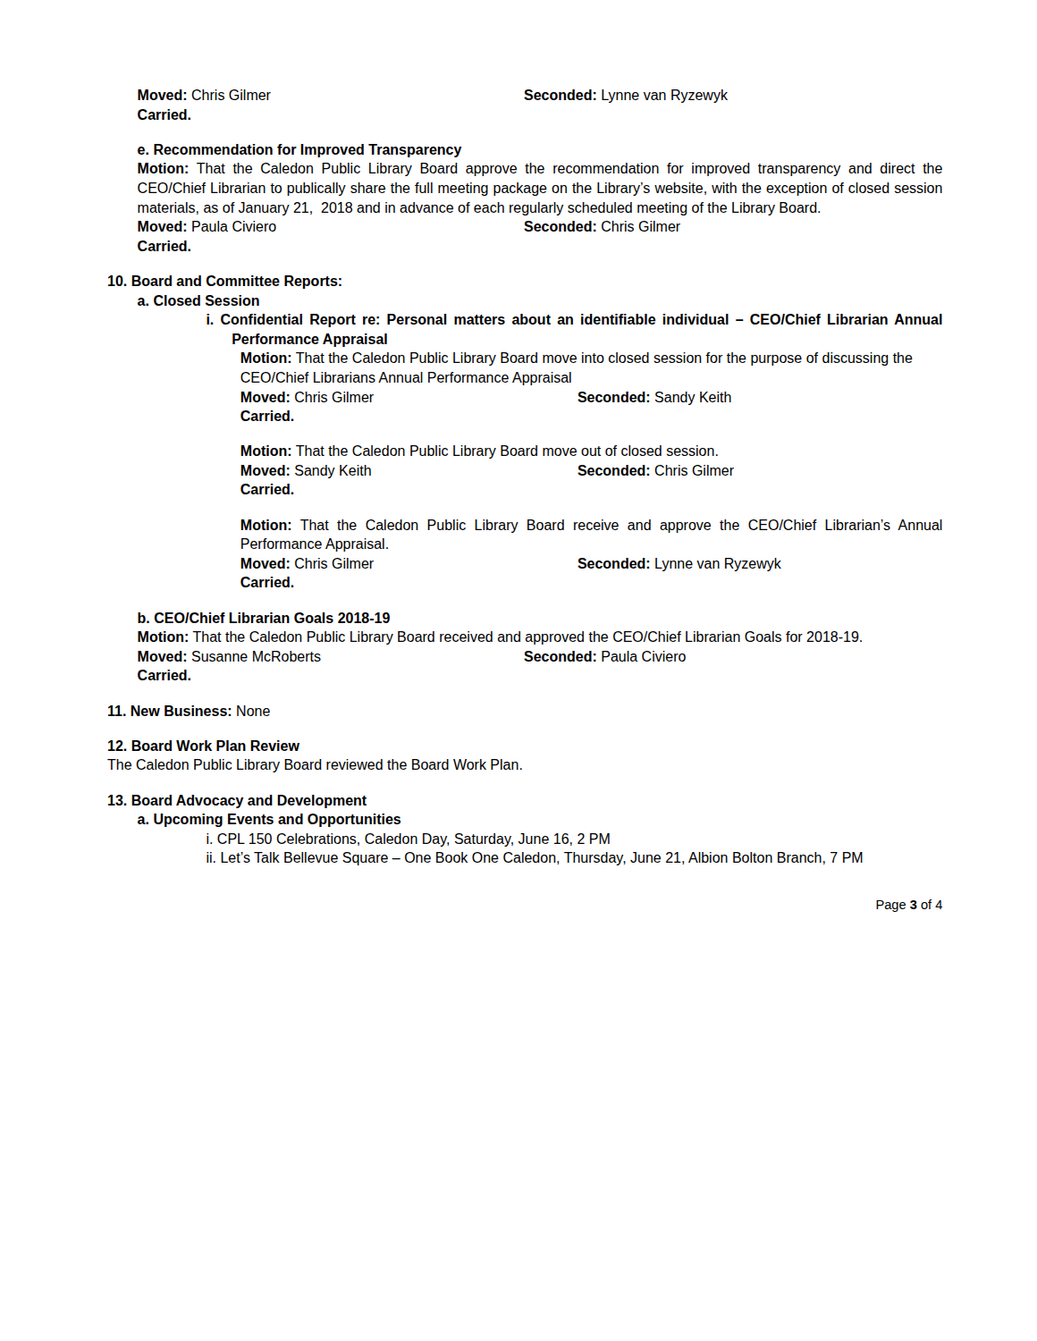Moved: Chris Gilmer
Seconded: Lynne van Ryzewyk
Carried.
e. Recommendation for Improved Transparency
Motion: That the Caledon Public Library Board approve the recommendation for improved transparency and direct the CEO/Chief Librarian to publically share the full meeting package on the Library’s website, with the exception of closed session materials, as of January 21, 2018 and in advance of each regularly scheduled meeting of the Library Board.
Moved: Paula Civiero
Seconded: Chris Gilmer
Carried.
10. Board and Committee Reports:
a. Closed Session
i. Confidential Report re: Personal matters about an identifiable individual – CEO/Chief Librarian Annual Performance Appraisal
Motion: That the Caledon Public Library Board move into closed session for the purpose of discussing the CEO/Chief Librarians Annual Performance Appraisal
Moved: Chris Gilmer
Seconded: Sandy Keith
Carried.
Motion: That the Caledon Public Library Board move out of closed session.
Moved: Sandy Keith
Seconded: Chris Gilmer
Carried.
Motion: That the Caledon Public Library Board receive and approve the CEO/Chief Librarian’s Annual Performance Appraisal.
Moved: Chris Gilmer
Seconded: Lynne van Ryzewyk
Carried.
b. CEO/Chief Librarian Goals 2018-19
Motion: That the Caledon Public Library Board received and approved the CEO/Chief Librarian Goals for 2018-19.
Moved: Susanne McRoberts
Seconded: Paula Civiero
Carried.
11. New Business: None
12. Board Work Plan Review
The Caledon Public Library Board reviewed the Board Work Plan.
13. Board Advocacy and Development
a. Upcoming Events and Opportunities
i. CPL 150 Celebrations, Caledon Day, Saturday, June 16, 2 PM
ii. Let’s Talk Bellevue Square – One Book One Caledon, Thursday, June 21, Albion Bolton Branch, 7 PM
Page 3 of 4